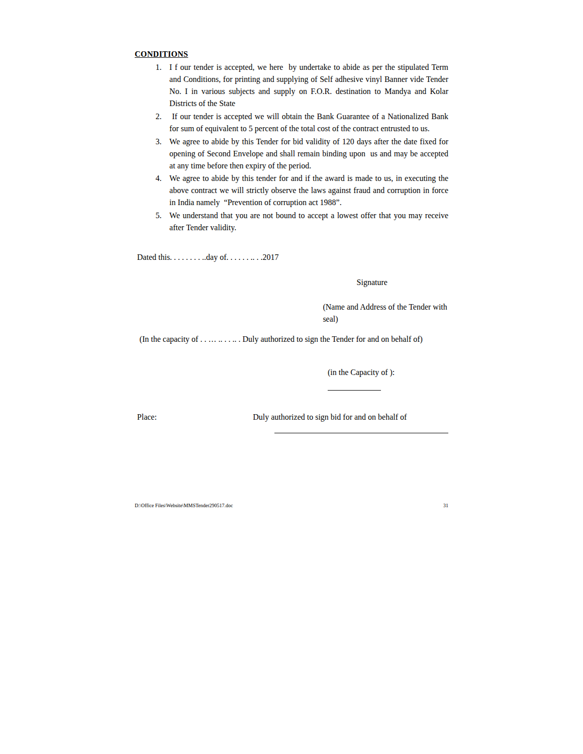CONDITIONS
I f our tender is accepted, we here by undertake to abide as per the stipulated Term and Conditions, for printing and supplying of Self adhesive vinyl Banner vide Tender No. I in various subjects and supply on F.O.R. destination to Mandya and Kolar Districts of the State
If our tender is accepted we will obtain the Bank Guarantee of a Nationalized Bank for sum of equivalent to 5 percent of the total cost of the contract entrusted to us.
We agree to abide by this Tender for bid validity of 120 days after the date fixed for opening of Second Envelope and shall remain binding upon us and may be accepted at any time before then expiry of the period.
We agree to abide by this tender for and if the award is made to us, in executing the above contract we will strictly observe the laws against fraud and corruption in force in India namely “Prevention of corruption act 1988”.
We understand that you are not bound to accept a lowest offer that you may receive after Tender validity.
Dated this. . . . . . . . ..day of. . . . . . .. . .2017
Signature
(Name and Address of the Tender with seal)
(In the capacity of . . … .. . . .. . Duly authorized to sign the Tender for and on behalf of)
(in the Capacity of ):
Place:
Duly authorized to sign bid for and on behalf of
D:\Office Files\Website\MMSTender290517.doc 31